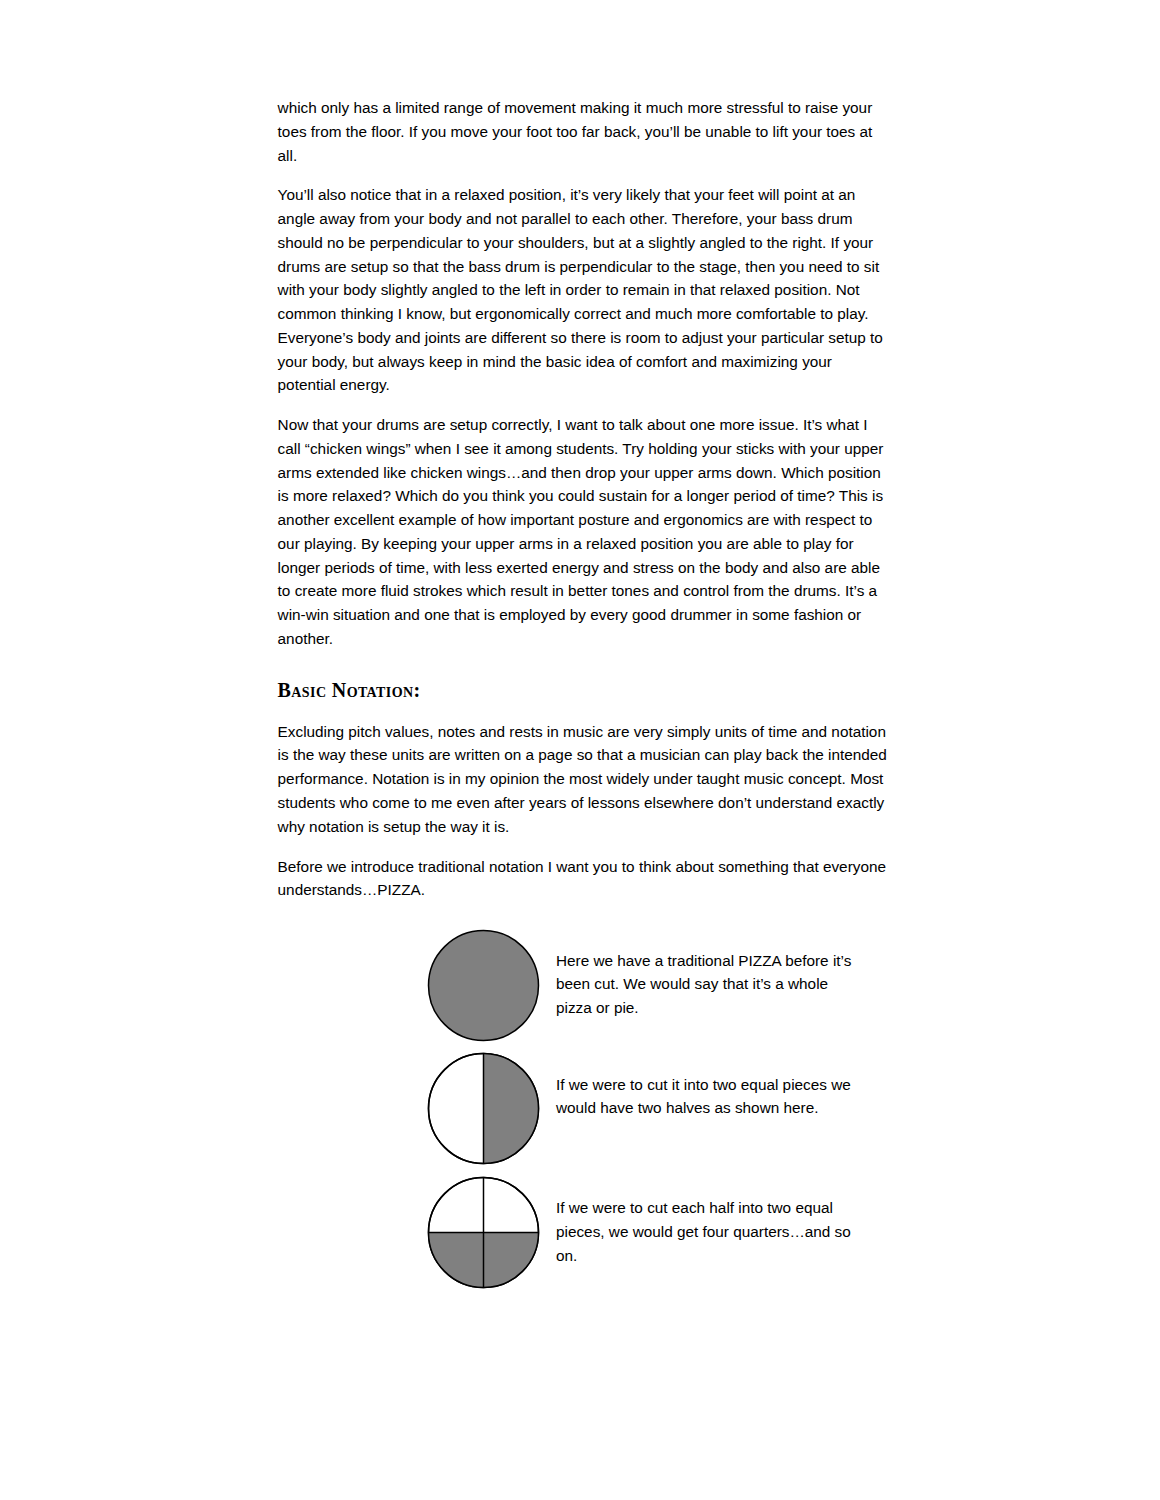which only has a limited range of movement making it much more stressful to raise your toes from the floor. If you move your foot too far back, you’ll be unable to lift your toes at all.
You’ll also notice that in a relaxed position, it’s very likely that your feet will point at an angle away from your body and not parallel to each other. Therefore, your bass drum should no be perpendicular to your shoulders, but at a slightly angled to the right. If your drums are setup so that the bass drum is perpendicular to the stage, then you need to sit with your body slightly angled to the left in order to remain in that relaxed position. Not common thinking I know, but ergonomically correct and much more comfortable to play. Everyone’s body and joints are different so there is room to adjust your particular setup to your body, but always keep in mind the basic idea of comfort and maximizing your potential energy.
Now that your drums are setup correctly, I want to talk about one more issue. It’s what I call “chicken wings” when I see it among students. Try holding your sticks with your upper arms extended like chicken wings…and then drop your upper arms down. Which position is more relaxed? Which do you think you could sustain for a longer period of time? This is another excellent example of how important posture and ergonomics are with respect to our playing. By keeping your upper arms in a relaxed position you are able to play for longer periods of time, with less exerted energy and stress on the body and also are able to create more fluid strokes which result in better tones and control from the drums. It’s a win-win situation and one that is employed by every good drummer in some fashion or another.
Basic Notation:
Excluding pitch values, notes and rests in music are very simply units of time and notation is the way these units are written on a page so that a musician can play back the intended performance. Notation is in my opinion the most widely under taught music concept. Most students who come to me even after years of lessons elsewhere don’t understand exactly why notation is setup the way it is.
Before we introduce traditional notation I want you to think about something that everyone understands…PIZZA.
Here we have a traditional PIZZA before it’s been cut. We would say that it’s a whole pizza or pie.
If we were to cut it into two equal pieces we would have two halves as shown here.
If we were to cut each half into two equal pieces, we would get four quarters…and so on.